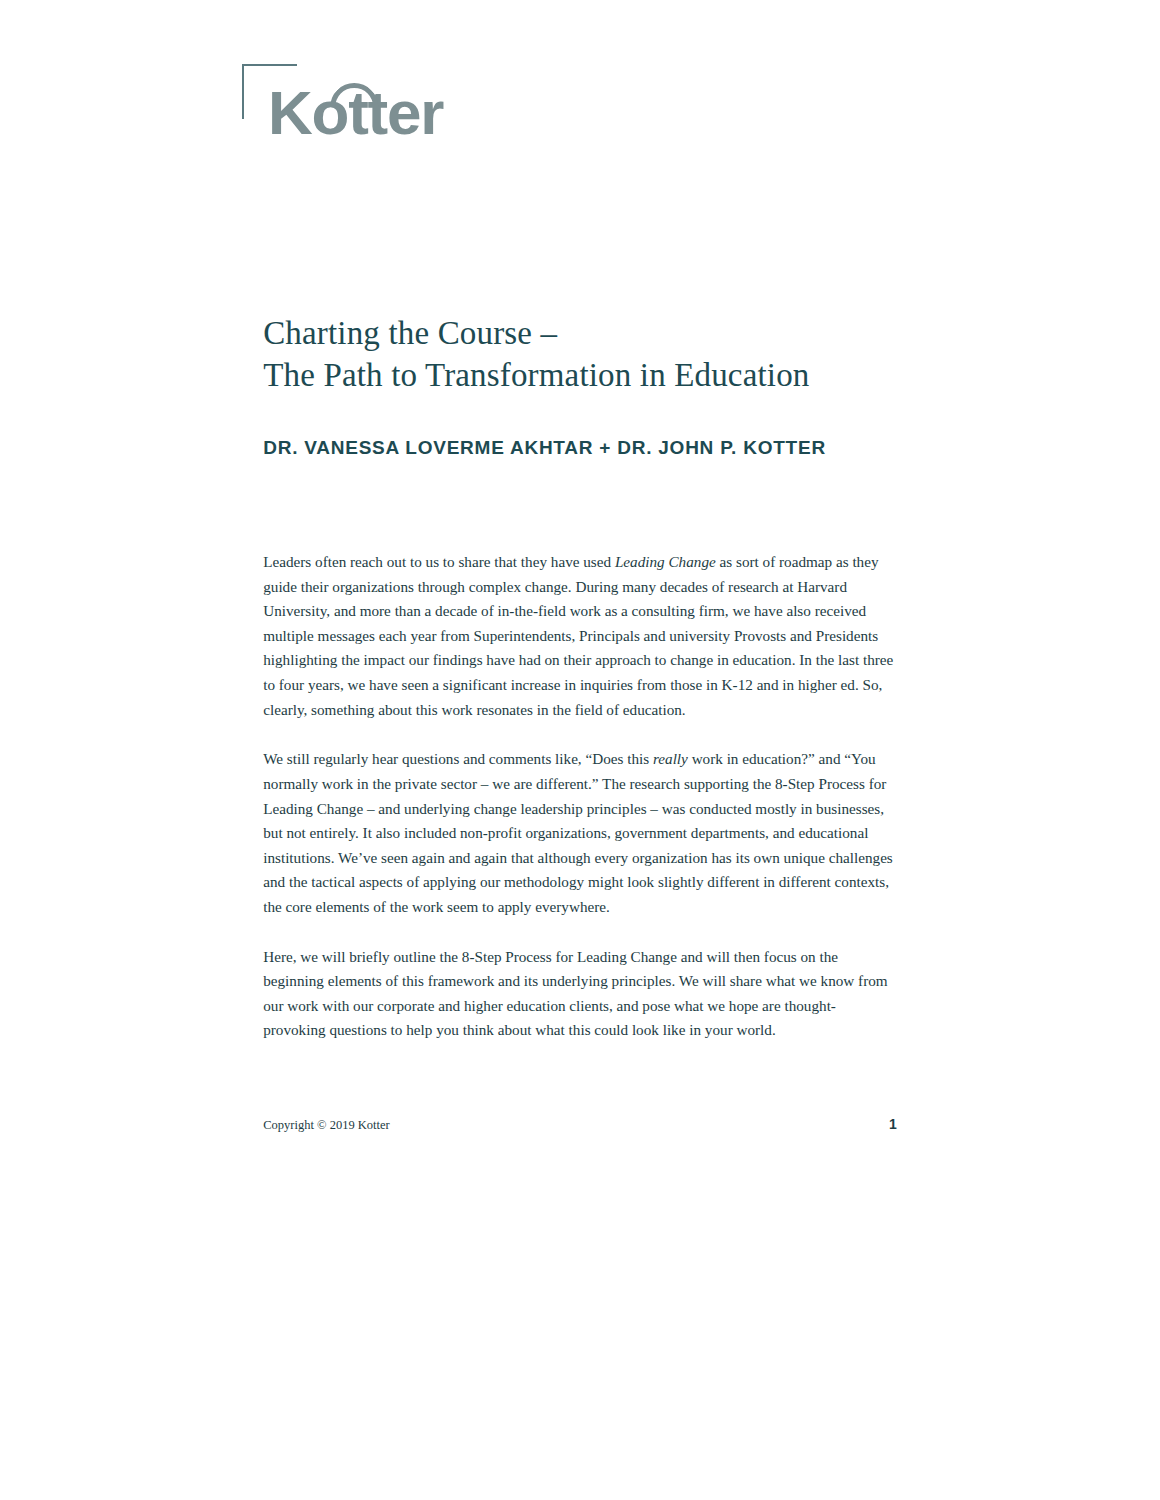Kotter
Charting the Course –
The Path to Transformation in Education
Dr. Vanessa LoVerme Akhtar + Dr. John P. Kotter
Leaders often reach out to us to share that they have used Leading Change as sort of roadmap as they guide their organizations through complex change. During many decades of research at Harvard University, and more than a decade of in-the-field work as a consulting firm, we have also received multiple messages each year from Superintendents, Principals and university Provosts and Presidents highlighting the impact our findings have had on their approach to change in education. In the last three to four years, we have seen a significant increase in inquiries from those in K-12 and in higher ed. So, clearly, something about this work resonates in the field of education.
We still regularly hear questions and comments like, “Does this really work in education?” and “You normally work in the private sector – we are different.” The research supporting the 8-Step Process for Leading Change – and underlying change leadership principles – was conducted mostly in businesses, but not entirely. It also included non-profit organizations, government departments, and educational institutions. We’ve seen again and again that although every organization has its own unique challenges and the tactical aspects of applying our methodology might look slightly different in different contexts, the core elements of the work seem to apply everywhere.
Here, we will briefly outline the 8-Step Process for Leading Change and will then focus on the beginning elements of this framework and its underlying principles. We will share what we know from our work with our corporate and higher education clients, and pose what we hope are thought-provoking questions to help you think about what this could look like in your world.
Copyright © 2019 Kotter 1